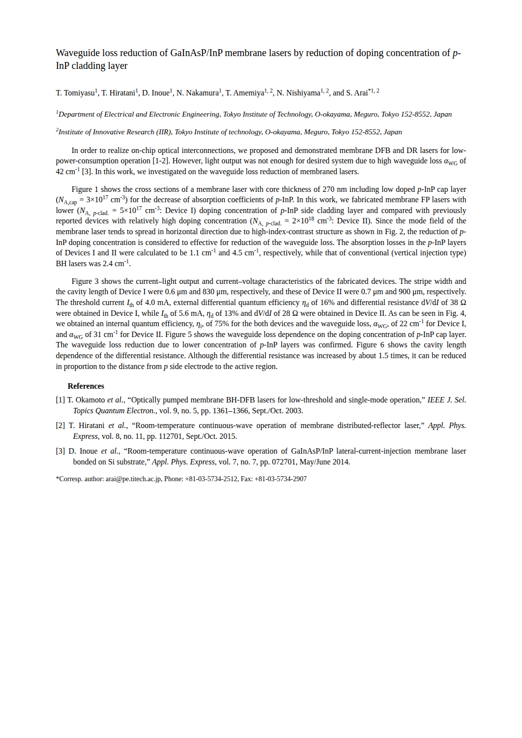Waveguide loss reduction of GaInAsP/InP membrane lasers by reduction of doping concentration of p-InP cladding layer
T. Tomiyasu1, T. Hiratani1, D. Inoue1, N. Nakamura1, T. Amemiya1, 2, N. Nishiyama1, 2, and S. Arai*1, 2
1Department of Electrical and Electronic Engineering, Tokyo Institute of Technology, O-okayama, Meguro, Tokyo 152-8552, Japan
2Institute of Innovative Research (IIR), Tokyo Institute of technology, O-okayama, Meguro, Tokyo 152-8552, Japan
In order to realize on-chip optical interconnections, we proposed and demonstrated membrane DFB and DR lasers for low-power-consumption operation [1-2]. However, light output was not enough for desired system due to high waveguide loss αWG of 42 cm-1 [3]. In this work, we investigated on the waveguide loss reduction of membraned lasers.
Figure 1 shows the cross sections of a membrane laser with core thickness of 270 nm including low doped p-InP cap layer (NA,cap = 3×1017 cm-3) for the decrease of absorption coefficients of p-InP. In this work, we fabricated membrane FP lasers with lower (NA, p-clad. = 5×1017 cm-3: Device I) doping concentration of p-InP side cladding layer and compared with previously reported devices with relatively high doping concentration (NA, p-clad. = 2×1018 cm-3: Device II). Since the mode field of the membrane laser tends to spread in horizontal direction due to high-index-contrast structure as shown in Fig. 2, the reduction of p-InP doping concentration is considered to effective for reduction of the waveguide loss. The absorption losses in the p-InP layers of Devices I and II were calculated to be 1.1 cm-1 and 4.5 cm-1, respectively, while that of conventional (vertical injection type) BH lasers was 2.4 cm-1.
Figure 3 shows the current–light output and current–voltage characteristics of the fabricated devices. The stripe width and the cavity length of Device I were 0.6 μm and 830 μm, respectively, and these of Device II were 0.7 μm and 900 μm, respectively. The threshold current Ith of 4.0 mA, external differential quantum efficiency ηd of 16% and differential resistance dV/dI of 38 Ω were obtained in Device I, while Ith of 5.6 mA, ηd of 13% and dV/dI of 28 Ω were obtained in Device II. As can be seen in Fig. 4, we obtained an internal quantum efficiency, ηi, of 75% for the both devices and the waveguide loss, αWG, of 22 cm-1 for Device I, and αWG of 31 cm-1 for Device II. Figure 5 shows the waveguide loss dependence on the doping concentration of p-InP cap layer. The waveguide loss reduction due to lower concentration of p-InP layers was confirmed. Figure 6 shows the cavity length dependence of the differential resistance. Although the differential resistance was increased by about 1.5 times, it can be reduced in proportion to the distance from p side electrode to the active region.
References
[1] T. Okamoto et al., “Optically pumped membrane BH-DFB lasers for low-threshold and single-mode operation,” IEEE J. Sel. Topics Quantum Electron., vol. 9, no. 5, pp. 1361–1366, Sept./Oct. 2003.
[2] T. Hiratani et al., “Room-temperature continuous-wave operation of membrane distributed-reflector laser,” Appl. Phys. Express, vol. 8, no. 11, pp. 112701, Sept./Oct. 2015.
[3] D. Inoue et al., “Room-temperature continuous-wave operation of GaInAsP/InP lateral-current-injection membrane laser bonded on Si substrate,” Appl. Phys. Express, vol. 7, no. 7, pp. 072701, May/June 2014.
*Corresp. author: arai@pe.titech.ac.jp, Phone: +81-03-5734-2512, Fax: +81-03-5734-2907